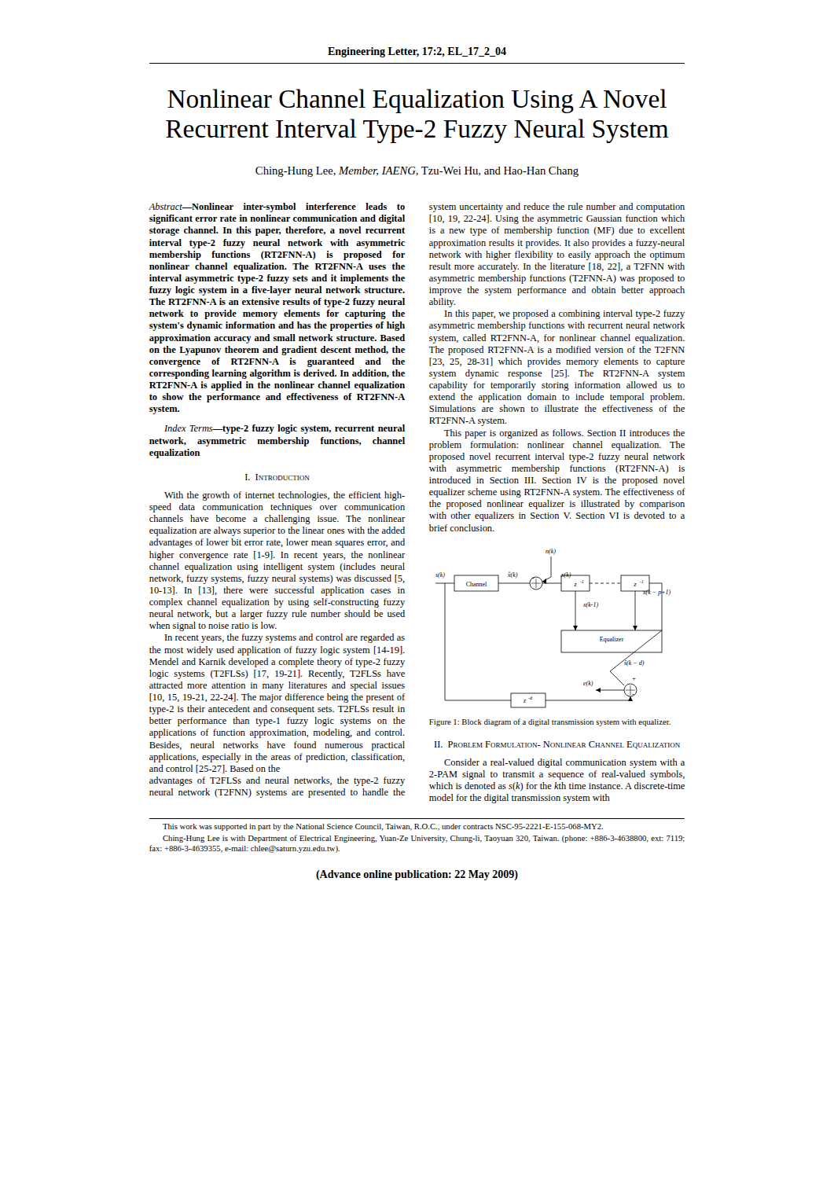Engineering Letter, 17:2, EL_17_2_04
Nonlinear Channel Equalization Using A Novel
Recurrent Interval Type-2 Fuzzy Neural System
Ching-Hung Lee, Member, IAENG, Tzu-Wei Hu, and Hao-Han Chang
Abstract—Nonlinear inter-symbol interference leads to significant error rate in nonlinear communication and digital storage channel. In this paper, therefore, a novel recurrent interval type-2 fuzzy neural network with asymmetric membership functions (RT2FNN-A) is proposed for nonlinear channel equalization. The RT2FNN-A uses the interval asymmetric type-2 fuzzy sets and it implements the fuzzy logic system in a five-layer neural network structure. The RT2FNN-A is an extensive results of type-2 fuzzy neural network to provide memory elements for capturing the system's dynamic information and has the properties of high approximation accuracy and small network structure. Based on the Lyapunov theorem and gradient descent method, the convergence of RT2FNN-A is guaranteed and the corresponding learning algorithm is derived. In addition, the RT2FNN-A is applied in the nonlinear channel equalization to show the performance and effectiveness of RT2FNN-A system.
Index Terms—type-2 fuzzy logic system, recurrent neural network, asymmetric membership functions, channel equalization
I. Introduction
With the growth of internet technologies, the efficient high- speed data communication techniques over communication channels have become a challenging issue. The nonlinear equalization are always superior to the linear ones with the added advantages of lower bit error rate, lower mean squares error, and higher convergence rate [1-9]. In recent years, the nonlinear channel equalization using intelligent system (includes neural network, fuzzy systems, fuzzy neural systems) was discussed [5, 10-13]. In [13], there were successful application cases in complex channel equalization by using self-constructing fuzzy neural network, but a larger fuzzy rule number should be used when signal to noise ratio is low.
In recent years, the fuzzy systems and control are regarded as the most widely used application of fuzzy logic system [14-19]. Mendel and Karnik developed a complete theory of type-2 fuzzy logic systems (T2FLSs) [17, 19-21]. Recently, T2FLSs have attracted more attention in many literatures and special issues [10, 15, 19-21, 22-24]. The major difference being the present of type-2 is their antecedent and consequent sets. T2FLSs result in better performance than type-1 fuzzy logic systems on the applications of function approximation, modeling, and control. Besides, neural networks have found numerous practical applications, especially in the areas of prediction, classification, and control [25-27]. Based on the
advantages of T2FLSs and neural networks, the type-2 fuzzy neural network (T2FNN) systems are presented to handle the system uncertainty and reduce the rule number and computation [10, 19, 22-24]. Using the asymmetric Gaussian function which is a new type of membership function (MF) due to excellent approximation results it provides. It also provides a fuzzy-neural network with higher flexibility to easily approach the optimum result more accurately. In the literature [18, 22], a T2FNN with asymmetric membership functions (T2FNN-A) was proposed to improve the system performance and obtain better approach ability.
In this paper, we proposed a combining interval type-2 fuzzy asymmetric membership functions with recurrent neural network system, called RT2FNN-A, for nonlinear channel equalization. The proposed RT2FNN-A is a modified version of the T2FNN [23, 25, 28-31] which provides memory elements to capture system dynamic response [25]. The RT2FNN-A system capability for temporarily storing information allowed us to extend the application domain to include temporal problem. Simulations are shown to illustrate the effectiveness of the RT2FNN-A system.
This paper is organized as follows. Section II introduces the problem formulation: nonlinear channel equalization. The proposed novel recurrent interval type-2 fuzzy neural network with asymmetric membership functions (RT2FNN-A) is introduced in Section III. Section IV is the proposed novel equalizer scheme using RT2FNN-A system. The effectiveness of the proposed nonlinear equalizer is illustrated by comparison with other equalizers in Section V. Section VI is devoted to a brief conclusion.
n(k) s(k) x̂(k) x(k) x(k-1) x(k − p+1) Equalizer ŝ(k − d) e(k) z -d Channel z -1 z -1 + - +
Figure 1: Block diagram of a digital transmission system with equalizer.
II. Problem Formulation- Nonlinear Channel Equalization
Consider a real-valued digital communication system with a 2-PAM signal to transmit a sequence of real-valued symbols, which is denoted as s(k) for the kth time instance. A discrete-time model for the digital transmission system with
This work was supported in part by the National Science Council, Taiwan, R.O.C., under contracts NSC-95-2221-E-155-068-MY2.
Ching-Hung Lee is with Department of Electrical Engineering, Yuan-Ze University, Chung-li, Taoyuan 320, Taiwan. (phone: +886-3-4638800, ext: 7119; fax: +886-3-4639355, e-mail: chlee@saturn.yzu.edu.tw).
(Advance online publication: 22 May 2009)